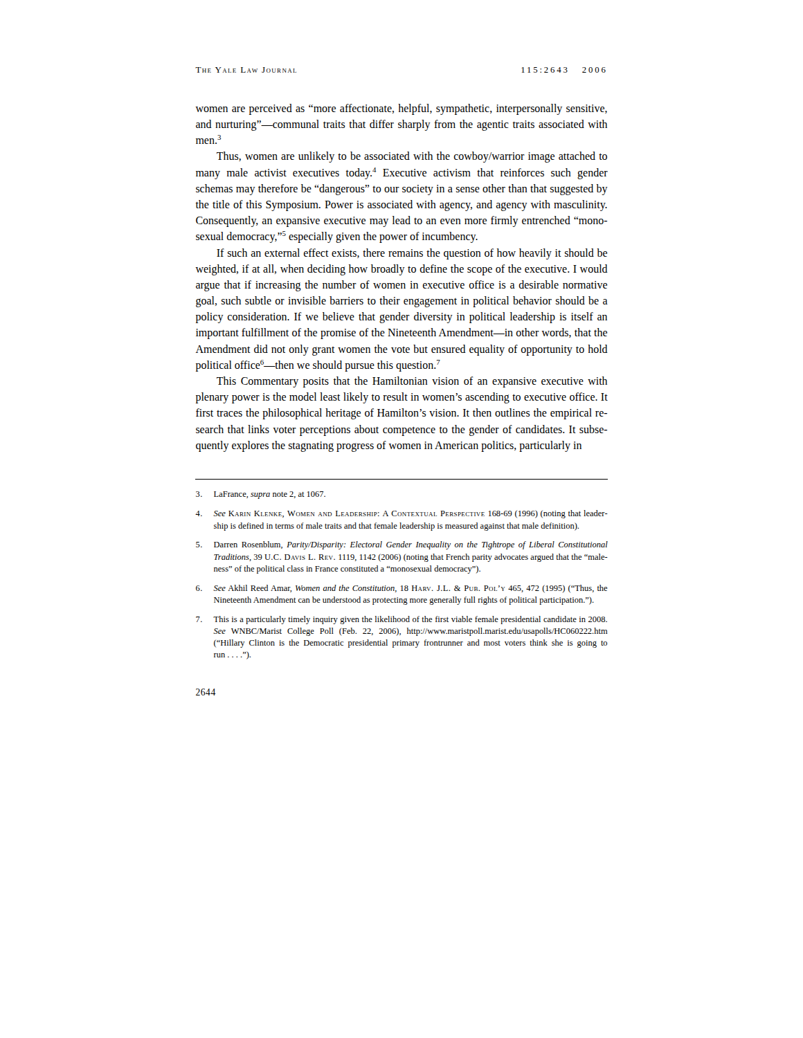The Yale Law Journal 115:2643 2006
women are perceived as “more affectionate, helpful, sympathetic, interpersonally sensitive, and nurturing”—communal traits that differ sharply from the agentic traits associated with men.3
Thus, women are unlikely to be associated with the cowboy/warrior image attached to many male activist executives today.4 Executive activism that reinforces such gender schemas may therefore be “dangerous” to our society in a sense other than that suggested by the title of this Symposium. Power is associated with agency, and agency with masculinity. Consequently, an expansive executive may lead to an even more firmly entrenched “monosexual democracy,”5 especially given the power of incumbency.
If such an external effect exists, there remains the question of how heavily it should be weighted, if at all, when deciding how broadly to define the scope of the executive. I would argue that if increasing the number of women in executive office is a desirable normative goal, such subtle or invisible barriers to their engagement in political behavior should be a policy consideration. If we believe that gender diversity in political leadership is itself an important fulfillment of the promise of the Nineteenth Amendment—in other words, that the Amendment did not only grant women the vote but ensured equality of opportunity to hold political office6—then we should pursue this question.7
This Commentary posits that the Hamiltonian vision of an expansive executive with plenary power is the model least likely to result in women’s ascending to executive office. It first traces the philosophical heritage of Hamilton’s vision. It then outlines the empirical research that links voter perceptions about competence to the gender of candidates. It subsequently explores the stagnating progress of women in American politics, particularly in
3. LaFrance, supra note 2, at 1067.
4. See Karin Klenke, Women and Leadership: A Contextual Perspective 168-69 (1996) (noting that leadership is defined in terms of male traits and that female leadership is measured against that male definition).
5. Darren Rosenblum, Parity/Disparity: Electoral Gender Inequality on the Tightrope of Liberal Constitutional Traditions, 39 U.C. Davis L. Rev. 1119, 1142 (2006) (noting that French parity advocates argued that the “maleness” of the political class in France constituted a “monosexual democracy”).
6. See Akhil Reed Amar, Women and the Constitution, 18 Harv. J.L. & Pub. Pol’y 465, 472 (1995) (“Thus, the Nineteenth Amendment can be understood as protecting more generally full rights of political participation.”).
7. This is a particularly timely inquiry given the likelihood of the first viable female presidential candidate in 2008. See WNBC/Marist College Poll (Feb. 22, 2006), http://www.maristpoll.marist.edu/usapolls/HC060222.htm (“Hillary Clinton is the Democratic presidential primary frontrunner and most voters think she is going to run . . . .”).
2644